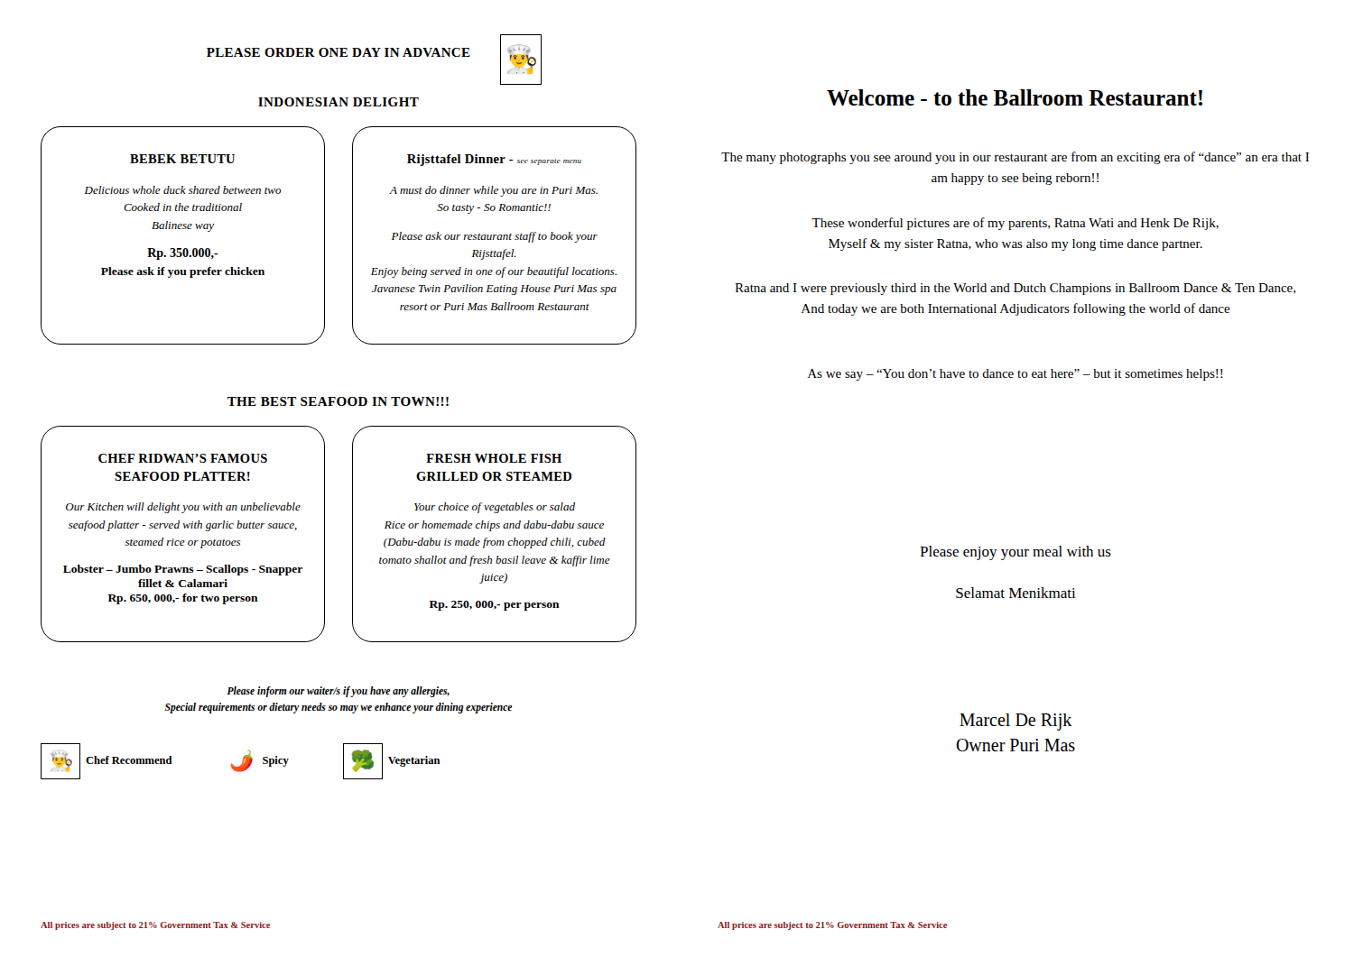👨‍🍳
PLEASE ORDER ONE DAY IN ADVANCE
INDONESIAN DELIGHT
BEBEK BETUTU
Delicious whole duck shared between two
Cooked in the traditional
Balinese way
Rp. 350.000,-
Please ask if you prefer chicken
Rijsttafel Dinner - see separate menu
A must do dinner while you are in Puri Mas.
So tasty - So Romantic!!
Please ask our restaurant staff to book your Rijsttafel.
Enjoy being served in one of our beautiful locations. Javanese Twin Pavilion Eating House Puri Mas spa resort or Puri Mas Ballroom Restaurant
THE BEST SEAFOOD IN TOWN!!!
CHEF RIDWAN’S FAMOUS
SEAFOOD PLATTER!
Our Kitchen will delight you with an unbelievable seafood platter - served with garlic butter sauce, steamed rice or potatoes
Lobster – Jumbo Prawns – Scallops - Snapper fillet & Calamari
Rp. 650, 000,- for two person
FRESH WHOLE FISH
GRILLED OR STEAMED
Your choice of vegetables or salad
Rice or homemade chips and dabu-dabu sauce
(Dabu-dabu is made from chopped chili, cubed tomato shallot and fresh basil leave & kaffir lime juice)
Rp. 250, 000,- per person
Please inform our waiter/s if you have any allergies,
Special requirements or dietary needs so may we enhance your dining experience
👨‍🍳 Chef Recommend
🌶️ Spicy
🥦 Vegetarian
All prices are subject to 21% Government Tax & Service
Welcome - to the Ballroom Restaurant!
The many photographs you see around you in our restaurant are from an exciting era of “dance” an era that I am happy to see being reborn!!
These wonderful pictures are of my parents, Ratna Wati and Henk De Rijk,
Myself & my sister Ratna, who was also my long time dance partner.
Ratna and I were previously third in the World and Dutch Champions in Ballroom Dance & Ten Dance,
And today we are both International Adjudicators following the world of dance
As we say – “You don’t have to dance to eat here” – but it sometimes helps!!
Please enjoy your meal with us
Selamat Menikmati
Marcel De Rijk
Owner Puri Mas
All prices are subject to 21% Government Tax & Service